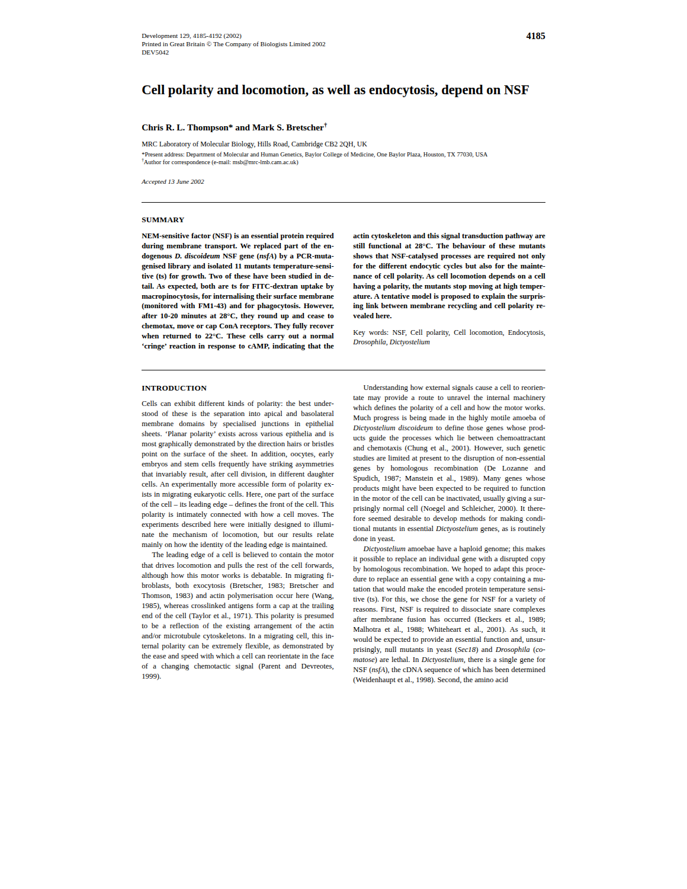4185
Development 129, 4185-4192 (2002)
Printed in Great Britain © The Company of Biologists Limited 2002
DEV5042
Cell polarity and locomotion, as well as endocytosis, depend on NSF
Chris R. L. Thompson* and Mark S. Bretscher†
MRC Laboratory of Molecular Biology, Hills Road, Cambridge CB2 2QH, UK
*Present address: Department of Molecular and Human Genetics, Baylor College of Medicine, One Baylor Plaza, Houston, TX 77030, USA
†Author for correspondence (e-mail: msb@mrc-lmb.cam.ac.uk)
Accepted 13 June 2002
SUMMARY
NEM-sensitive factor (NSF) is an essential protein required during membrane transport. We replaced part of the endogenous D. discoideum NSF gene (nsfA) by a PCR-mutagenised library and isolated 11 mutants temperature-sensitive (ts) for growth. Two of these have been studied in detail. As expected, both are ts for FITC-dextran uptake by macropinocytosis, for internalising their surface membrane (monitored with FM1-43) and for phagocytosis. However, after 10-20 minutes at 28°C, they round up and cease to chemotax, move or cap ConA receptors. They fully recover when returned to 22°C. These cells carry out a normal ‘cringe’ reaction in response to cAMP, indicating that the actin cytoskeleton and this signal transduction pathway are still functional at 28°C. The behaviour of these mutants shows that NSF-catalysed processes are required not only for the different endocytic cycles but also for the maintenance of cell polarity. As cell locomotion depends on a cell having a polarity, the mutants stop moving at high temperature. A tentative model is proposed to explain the surprising link between membrane recycling and cell polarity revealed here.
Key words: NSF, Cell polarity, Cell locomotion, Endocytosis, Drosophila, Dictyostelium
INTRODUCTION
Cells can exhibit different kinds of polarity: the best understood of these is the separation into apical and basolateral membrane domains by specialised junctions in epithelial sheets. ‘Planar polarity’ exists across various epithelia and is most graphically demonstrated by the direction hairs or bristles point on the surface of the sheet. In addition, oocytes, early embryos and stem cells frequently have striking asymmetries that invariably result, after cell division, in different daughter cells. An experimentally more accessible form of polarity exists in migrating eukaryotic cells. Here, one part of the surface of the cell – its leading edge – defines the front of the cell. This polarity is intimately connected with how a cell moves. The experiments described here were initially designed to illuminate the mechanism of locomotion, but our results relate mainly on how the identity of the leading edge is maintained.
The leading edge of a cell is believed to contain the motor that drives locomotion and pulls the rest of the cell forwards, although how this motor works is debatable. In migrating fibroblasts, both exocytosis (Bretscher, 1983; Bretscher and Thomson, 1983) and actin polymerisation occur here (Wang, 1985), whereas crosslinked antigens form a cap at the trailing end of the cell (Taylor et al., 1971). This polarity is presumed to be a reflection of the existing arrangement of the actin and/or microtubule cytoskeletons. In a migrating cell, this internal polarity can be extremely flexible, as demonstrated by the ease and speed with which a cell can reorientate in the face of a changing chemotactic signal (Parent and Devreotes, 1999).
Understanding how external signals cause a cell to reorientate may provide a route to unravel the internal machinery which defines the polarity of a cell and how the motor works. Much progress is being made in the highly motile amoeba of Dictyostelium discoideum to define those genes whose products guide the processes which lie between chemoattractant and chemotaxis (Chung et al., 2001). However, such genetic studies are limited at present to the disruption of non-essential genes by homologous recombination (De Lozanne and Spudich, 1987; Manstein et al., 1989). Many genes whose products might have been expected to be required to function in the motor of the cell can be inactivated, usually giving a surprisingly normal cell (Noegel and Schleicher, 2000). It therefore seemed desirable to develop methods for making conditional mutants in essential Dictyostelium genes, as is routinely done in yeast.
Dictyostelium amoebae have a haploid genome; this makes it possible to replace an individual gene with a disrupted copy by homologous recombination. We hoped to adapt this procedure to replace an essential gene with a copy containing a mutation that would make the encoded protein temperature sensitive (ts). For this, we chose the gene for NSF for a variety of reasons. First, NSF is required to dissociate snare complexes after membrane fusion has occurred (Beckers et al., 1989; Malhotra et al., 1988; Whiteheart et al., 2001). As such, it would be expected to provide an essential function and, unsurprisingly, null mutants in yeast (Sec18) and Drosophila (comatose) are lethal. In Dictyostelium, there is a single gene for NSF (nsfA), the cDNA sequence of which has been determined (Weidenhaupt et al., 1998). Second, the amino acid